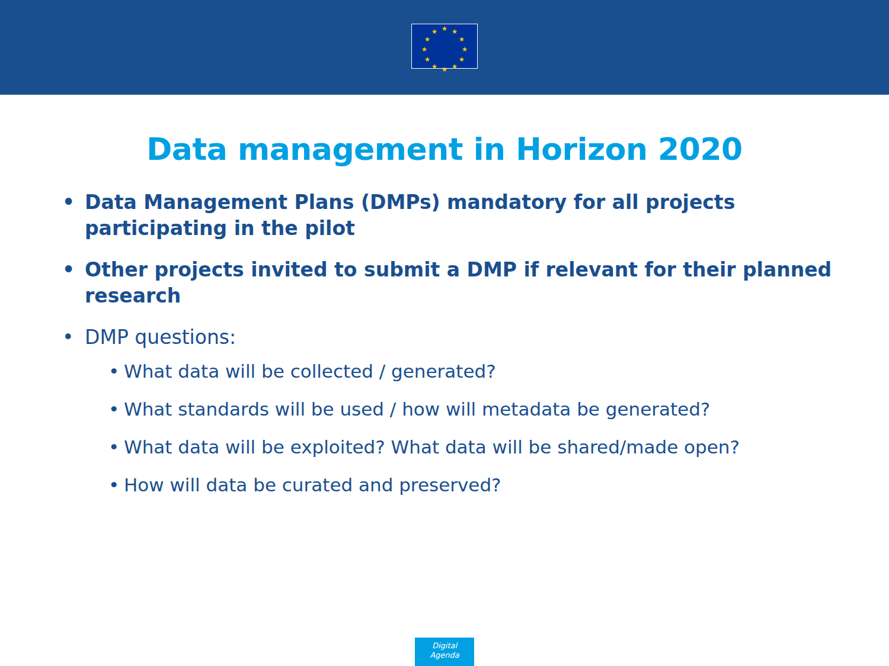★ ★ ★ ★ ★ ★ ★ ★ ★ ★ ★ ★
European
Commission
Data management in Horizon 2020
Data Management Plans (DMPs) mandatory for all projects participating in the pilot
Other projects invited to submit a DMP if relevant for their planned research
DMP questions:
What data will be collected / generated?
What standards will be used / how will metadata be generated?
What data will be exploited? What data will be shared/made open?
How will data be curated and preserved?
Digital
Agenda